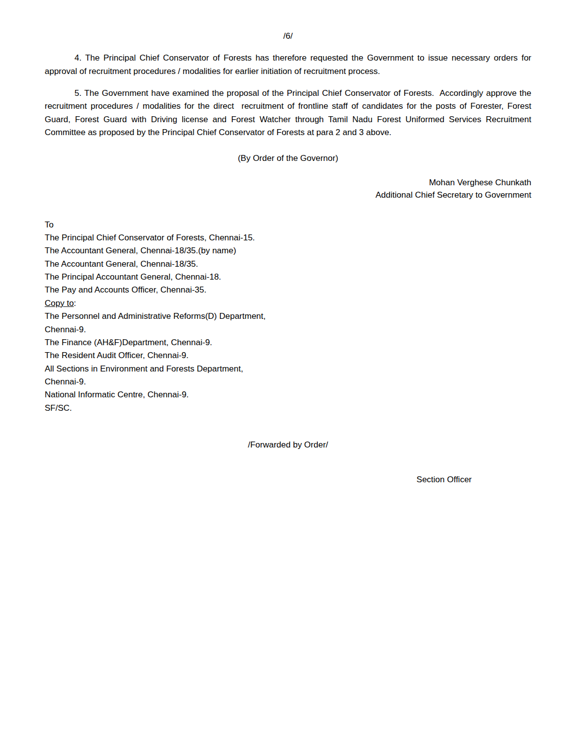/6/
4. The Principal Chief Conservator of Forests has therefore requested the Government to issue necessary orders for approval of recruitment procedures / modalities for earlier initiation of recruitment process.
5. The Government have examined the proposal of the Principal Chief Conservator of Forests. Accordingly approve the recruitment procedures / modalities for the direct recruitment of frontline staff of candidates for the posts of Forester, Forest Guard, Forest Guard with Driving license and Forest Watcher through Tamil Nadu Forest Uniformed Services Recruitment Committee as proposed by the Principal Chief Conservator of Forests at para 2 and 3 above.
(By Order of the Governor)
Mohan Verghese Chunkath
Additional Chief Secretary to Government
To
The Principal Chief Conservator of Forests, Chennai-15.
The Accountant General, Chennai-18/35.(by name)
The Accountant General, Chennai-18/35.
The Principal Accountant General, Chennai-18.
The Pay and Accounts Officer, Chennai-35.
Copy to:
The Personnel and Administrative Reforms(D) Department,
Chennai-9.
The Finance (AH&F)Department, Chennai-9.
The Resident Audit Officer, Chennai-9.
All Sections in Environment and Forests Department,
Chennai-9.
National Informatic Centre, Chennai-9.
SF/SC.
/Forwarded by Order/
Section Officer